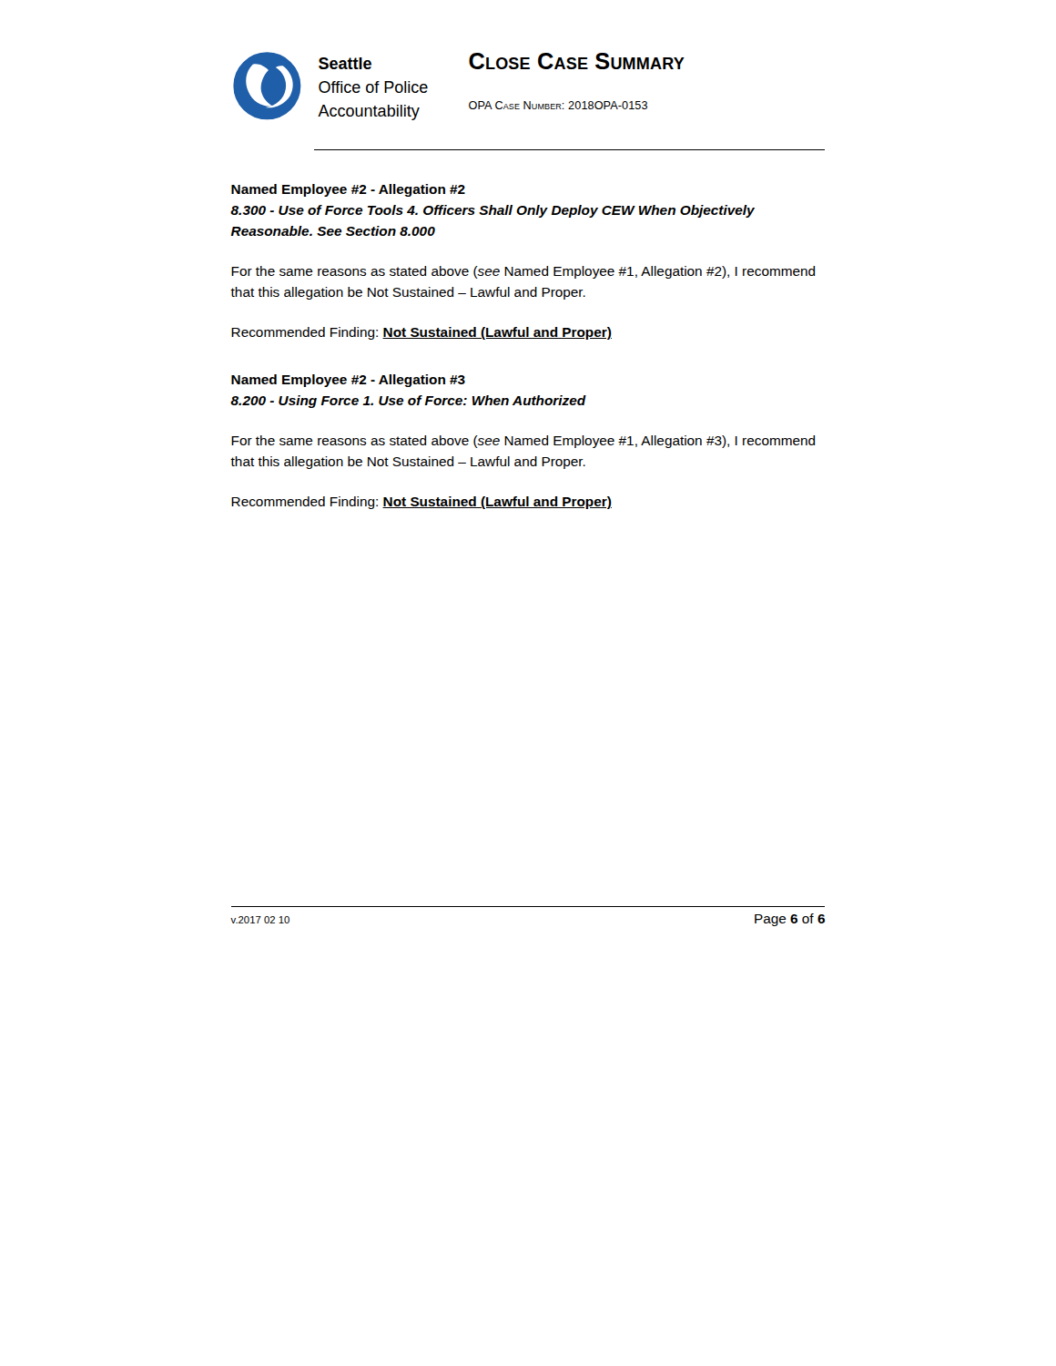Seattle
Office of Police
Accountability
Close Case Summary
OPA Case Number: 2018OPA-0153
Named Employee #2 - Allegation #2
8.300 - Use of Force Tools 4. Officers Shall Only Deploy CEW When Objectively Reasonable. See Section 8.000
For the same reasons as stated above (see Named Employee #1, Allegation #2), I recommend that this allegation be Not Sustained – Lawful and Proper.
Recommended Finding: Not Sustained (Lawful and Proper)
Named Employee #2 - Allegation #3
8.200 - Using Force 1. Use of Force: When Authorized
For the same reasons as stated above (see Named Employee #1, Allegation #3), I recommend that this allegation be Not Sustained – Lawful and Proper.
Recommended Finding: Not Sustained (Lawful and Proper)
v.2017 02 10
Page 6 of 6